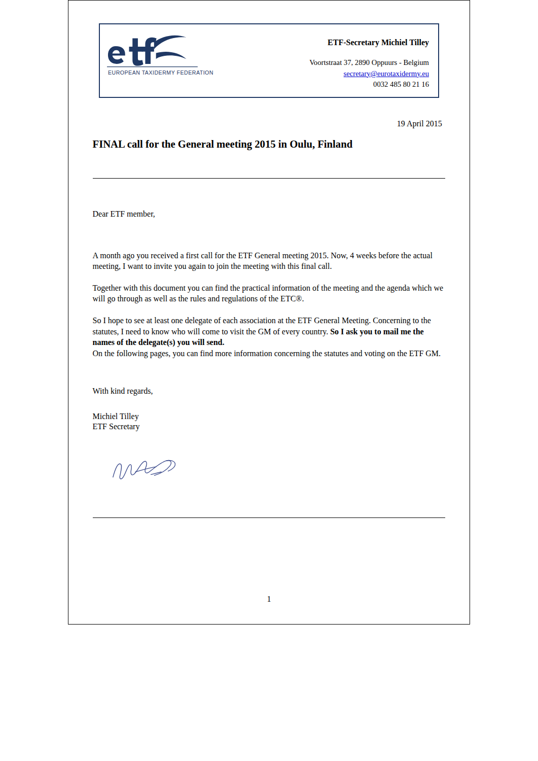EUROPEAN TAXIDERMY FEDERATION
ETF-Secretary Michiel Tilley
Voortstraat 37, 2890 Oppuurs - Belgium
secretary@eurotaxidermy.eu
0032 485 80 21 16
19 April 2015
FINAL call for the General meeting 2015 in Oulu, Finland
Dear ETF member,
A month ago you received a first call for the ETF General meeting 2015. Now, 4 weeks before the actual meeting, I want to invite you again to join the meeting with this final call.
Together with this document you can find the practical information of the meeting and the agenda which we will go through as well as the rules and regulations of the ETC®.
So I hope to see at least one delegate of each association at the ETF General Meeting. Concerning to the statutes, I need to know who will come to visit the GM of every country. So I ask you to mail me the names of the delegate(s) you will send.
On the following pages, you can find more information concerning the statutes and voting on the ETF GM.
With kind regards,
Michiel Tilley
ETF Secretary
1